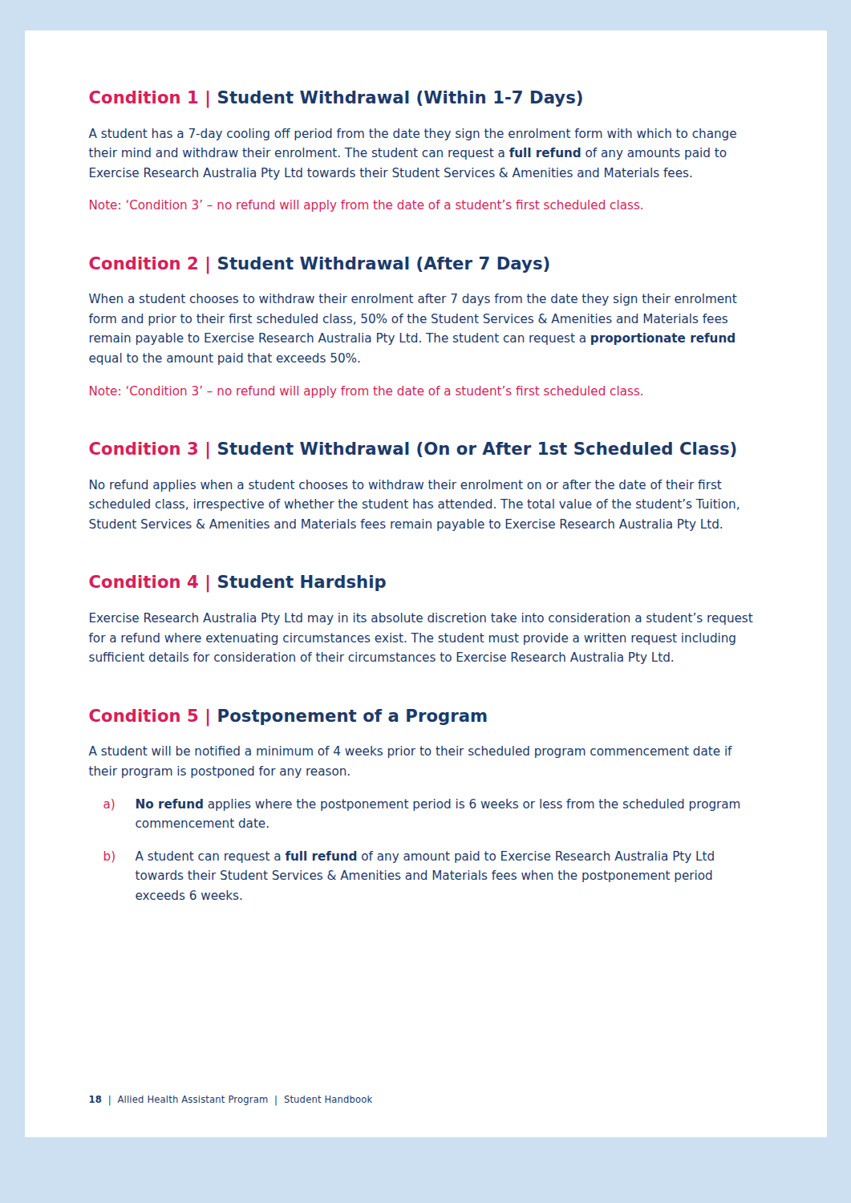Condition 1 | Student Withdrawal (Within 1-7 Days)
A student has a 7-day cooling off period from the date they sign the enrolment form with which to change their mind and withdraw their enrolment. The student can request a full refund of any amounts paid to Exercise Research Australia Pty Ltd towards their Student Services & Amenities and Materials fees.
Note: ‘Condition 3’ – no refund will apply from the date of a student’s first scheduled class.
Condition 2 | Student Withdrawal (After 7 Days)
When a student chooses to withdraw their enrolment after 7 days from the date they sign their enrolment form and prior to their first scheduled class, 50% of the Student Services & Amenities and Materials fees remain payable to Exercise Research Australia Pty Ltd. The student can request a proportionate refund equal to the amount paid that exceeds 50%.
Note: ‘Condition 3’ – no refund will apply from the date of a student’s first scheduled class.
Condition 3 | Student Withdrawal (On or After 1st Scheduled Class)
No refund applies when a student chooses to withdraw their enrolment on or after the date of their first scheduled class, irrespective of whether the student has attended. The total value of the student’s Tuition, Student Services & Amenities and Materials fees remain payable to Exercise Research Australia Pty Ltd.
Condition 4 | Student Hardship
Exercise Research Australia Pty Ltd may in its absolute discretion take into consideration a student’s request for a refund where extenuating circumstances exist. The student must provide a written request including sufficient details for consideration of their circumstances to Exercise Research Australia Pty Ltd.
Condition 5 | Postponement of a Program
A student will be notified a minimum of 4 weeks prior to their scheduled program commencement date if their program is postponed for any reason.
No refund applies where the postponement period is 6 weeks or less from the scheduled program commencement date.
A student can request a full refund of any amount paid to Exercise Research Australia Pty Ltd towards their Student Services & Amenities and Materials fees when the postponement period exceeds 6 weeks.
18 | Allied Health Assistant Program | Student Handbook